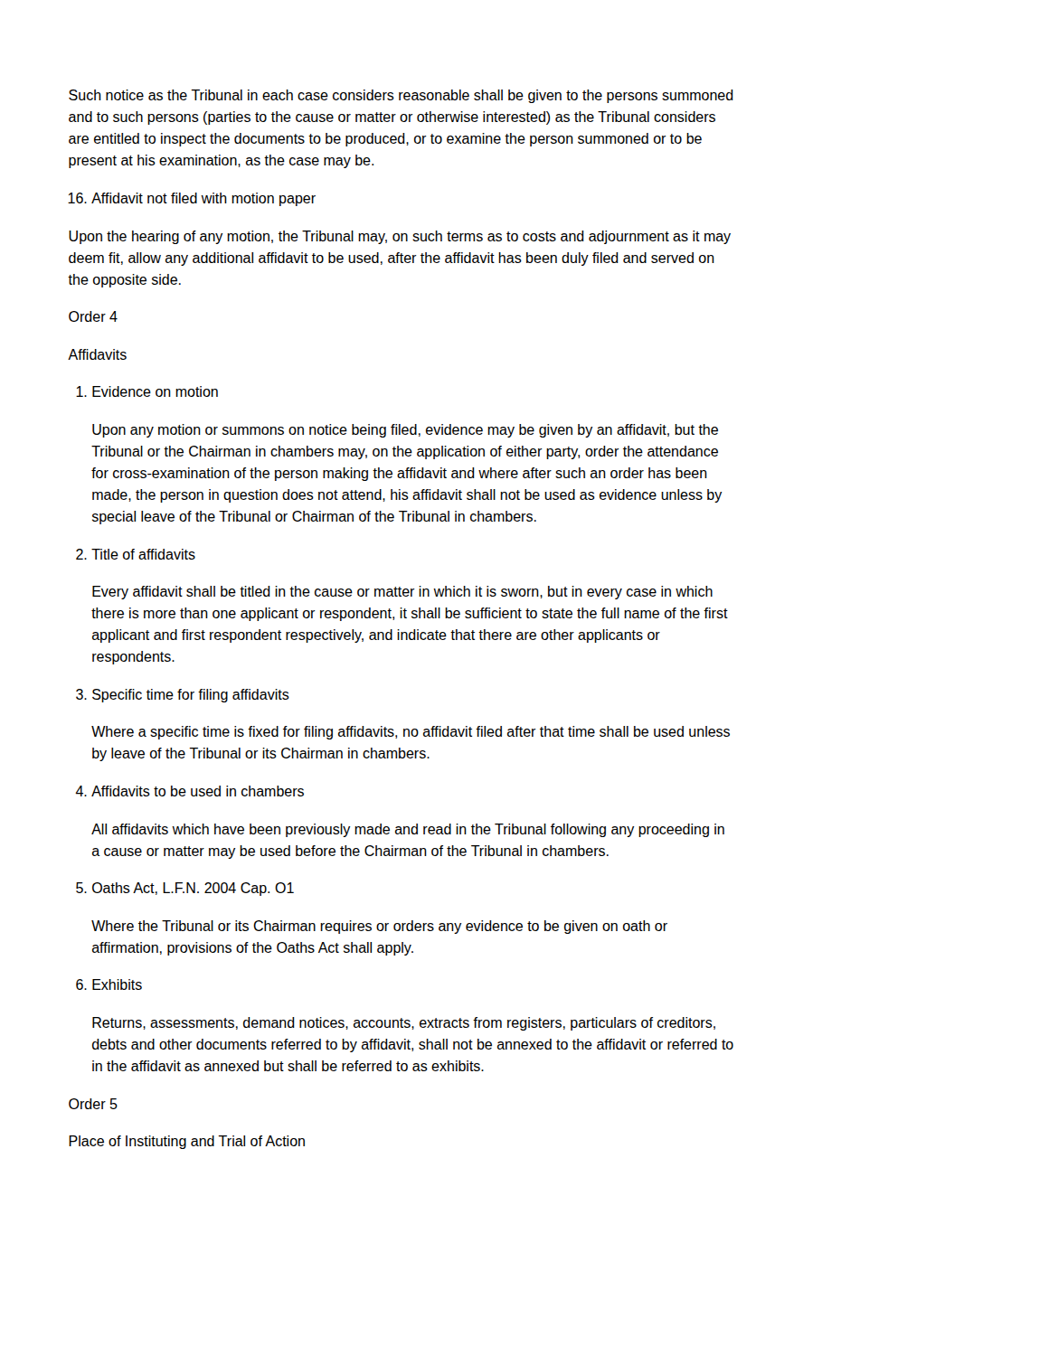Such notice as the Tribunal in each case considers reasonable shall be given to the persons summoned and to such persons (parties to the cause or matter or otherwise interested) as the Tribunal considers are entitled to inspect the documents to be produced, or to examine the person summoned or to be present at his examination, as the case may be.
Affidavit not filed with motion paper
Upon the hearing of any motion, the Tribunal may, on such terms as to costs and adjournment as it may deem fit, allow any additional affidavit to be used, after the affidavit has been duly filed and served on the opposite side.
Order 4
Affidavits
Evidence on motion
Upon any motion or summons on notice being filed, evidence may be given by an affidavit, but the Tribunal or the Chairman in chambers may, on the application of either party, order the attendance for cross-examination of the person making the affidavit and where after such an order has been made, the person in question does not attend, his affidavit shall not be used as evidence unless by special leave of the Tribunal or Chairman of the Tribunal in chambers.
Title of affidavits
Every affidavit shall be titled in the cause or matter in which it is sworn, but in every case in which there is more than one applicant or respondent, it shall be sufficient to state the full name of the first applicant and first respondent respectively, and indicate that there are other applicants or respondents.
Specific time for filing affidavits
Where a specific time is fixed for filing affidavits, no affidavit filed after that time shall be used unless by leave of the Tribunal or its Chairman in chambers.
Affidavits to be used in chambers
All affidavits which have been previously made and read in the Tribunal following any proceeding in a cause or matter may be used before the Chairman of the Tribunal in chambers.
Oaths Act, L.F.N. 2004 Cap. O1
Where the Tribunal or its Chairman requires or orders any evidence to be given on oath or affirmation, provisions of the Oaths Act shall apply.
Exhibits
Returns, assessments, demand notices, accounts, extracts from registers, particulars of creditors, debts and other documents referred to by affidavit, shall not be annexed to the affidavit or referred to in the affidavit as annexed but shall be referred to as exhibits.
Order 5
Place of Instituting and Trial of Action